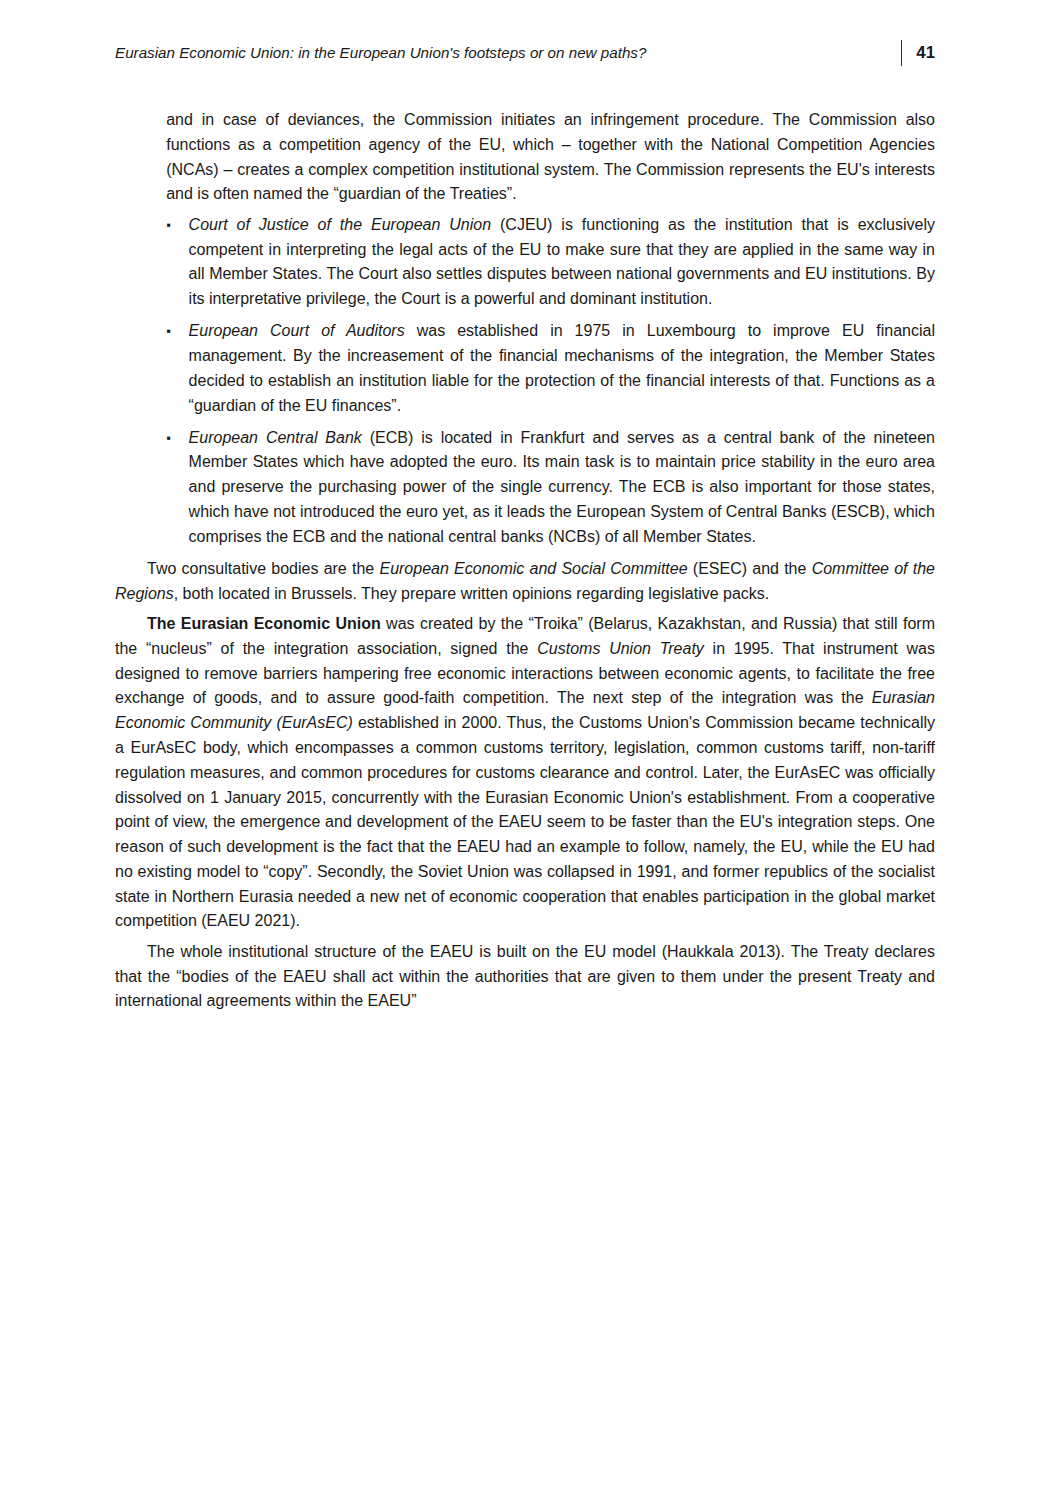Eurasian Economic Union: in the European Union's footsteps or on new paths?
41
and in case of deviances, the Commission initiates an infringement procedure. The Commission also functions as a competition agency of the EU, which – together with the National Competition Agencies (NCAs) – creates a complex competition institutional system. The Commission represents the EU's interests and is often named the “guardian of the Treaties”.
Court of Justice of the European Union (CJEU) is functioning as the institution that is exclusively competent in interpreting the legal acts of the EU to make sure that they are applied in the same way in all Member States. The Court also settles disputes between national governments and EU institutions. By its interpretative privilege, the Court is a powerful and dominant institution.
European Court of Auditors was established in 1975 in Luxembourg to improve EU financial management. By the increasement of the financial mechanisms of the integration, the Member States decided to establish an institution liable for the protection of the financial interests of that. Functions as a “guardian of the EU finances”.
European Central Bank (ECB) is located in Frankfurt and serves as a central bank of the nineteen Member States which have adopted the euro. Its main task is to maintain price stability in the euro area and preserve the purchasing power of the single currency. The ECB is also important for those states, which have not introduced the euro yet, as it leads the European System of Central Banks (ESCB), which comprises the ECB and the national central banks (NCBs) of all Member States.
Two consultative bodies are the European Economic and Social Committee (ESEC) and the Committee of the Regions, both located in Brussels. They prepare written opinions regarding legislative packs.
The Eurasian Economic Union was created by the “Troika” (Belarus, Kazakhstan, and Russia) that still form the “nucleus” of the integration association, signed the Customs Union Treaty in 1995. That instrument was designed to remove barriers hampering free economic interactions between economic agents, to facilitate the free exchange of goods, and to assure good-faith competition. The next step of the integration was the Eurasian Economic Community (EurAsEC) established in 2000. Thus, the Customs Union's Commission became technically a EurAsEC body, which encompasses a common customs territory, legislation, common customs tariff, non-tariff regulation measures, and common procedures for customs clearance and control. Later, the EurAsEC was officially dissolved on 1 January 2015, concurrently with the Eurasian Economic Union's establishment. From a cooperative point of view, the emergence and development of the EAEU seem to be faster than the EU's integration steps. One reason of such development is the fact that the EAEU had an example to follow, namely, the EU, while the EU had no existing model to “copy”. Secondly, the Soviet Union was collapsed in 1991, and former republics of the socialist state in Northern Eurasia needed a new net of economic cooperation that enables participation in the global market competition (EAEU 2021).
The whole institutional structure of the EAEU is built on the EU model (Haukkala 2013). The Treaty declares that the “bodies of the EAEU shall act within the authorities that are given to them under the present Treaty and international agreements within the EAEU”